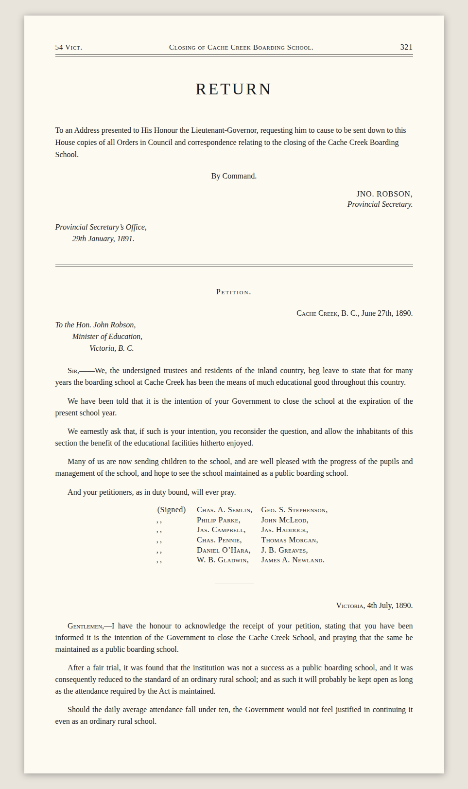54 Vict. Closing of Cache Creek Boarding School. 321
RETURN
To an Address presented to His Honour the Lieutenant-Governor, requesting him to cause to be sent down to this House copies of all Orders in Council and correspondence relating to the closing of the Cache Creek Boarding School.
By Command.
JNO. ROBSON,
Provincial Secretary.
Provincial Secretary’s Office, 29th January, 1891.
Petition.
Cache Creek, B. C., June 27th, 1890.
To the Hon. John Robson, Minister of Education, Victoria, B. C.
Sir,——We, the undersigned trustees and residents of the inland country, beg leave to state that for many years the boarding school at Cache Creek has been the means of much educational good throughout this country.
We have been told that it is the intention of your Government to close the school at the expiration of the present school year.
We earnestly ask that, if such is your intention, you reconsider the question, and allow the inhabitants of this section the benefit of the educational facilities hitherto enjoyed.
Many of us are now sending children to the school, and are well pleased with the progress of the pupils and management of the school, and hope to see the school maintained as a public boarding school.
And your petitioners, as in duty bound, will ever pray.
| (Signed) | Chas. A. Semlin, | Geo. S. Stephenson, |
| ,, | Philip Parke, | John McLeod, |
| ,, | Jas. Campbell, | Jas. Haddock, |
| ,, | Chas. Pennie, | Thomas Morgan, |
| ,, | Daniel O’Hara, | J. B. Greaves, |
| ,, | W. B. Gladwin, | James A. Newland. |
Victoria, 4th July, 1890.
Gentlemen,—I have the honour to acknowledge the receipt of your petition, stating that you have been informed it is the intention of the Government to close the Cache Creek School, and praying that the same be maintained as a public boarding school.
After a fair trial, it was found that the institution was not a success as a public boarding school, and it was consequently reduced to the standard of an ordinary rural school; and as such it will probably be kept open as long as the attendance required by the Act is maintained.
Should the daily average attendance fall under ten, the Government would not feel justified in continuing it even as an ordinary rural school.